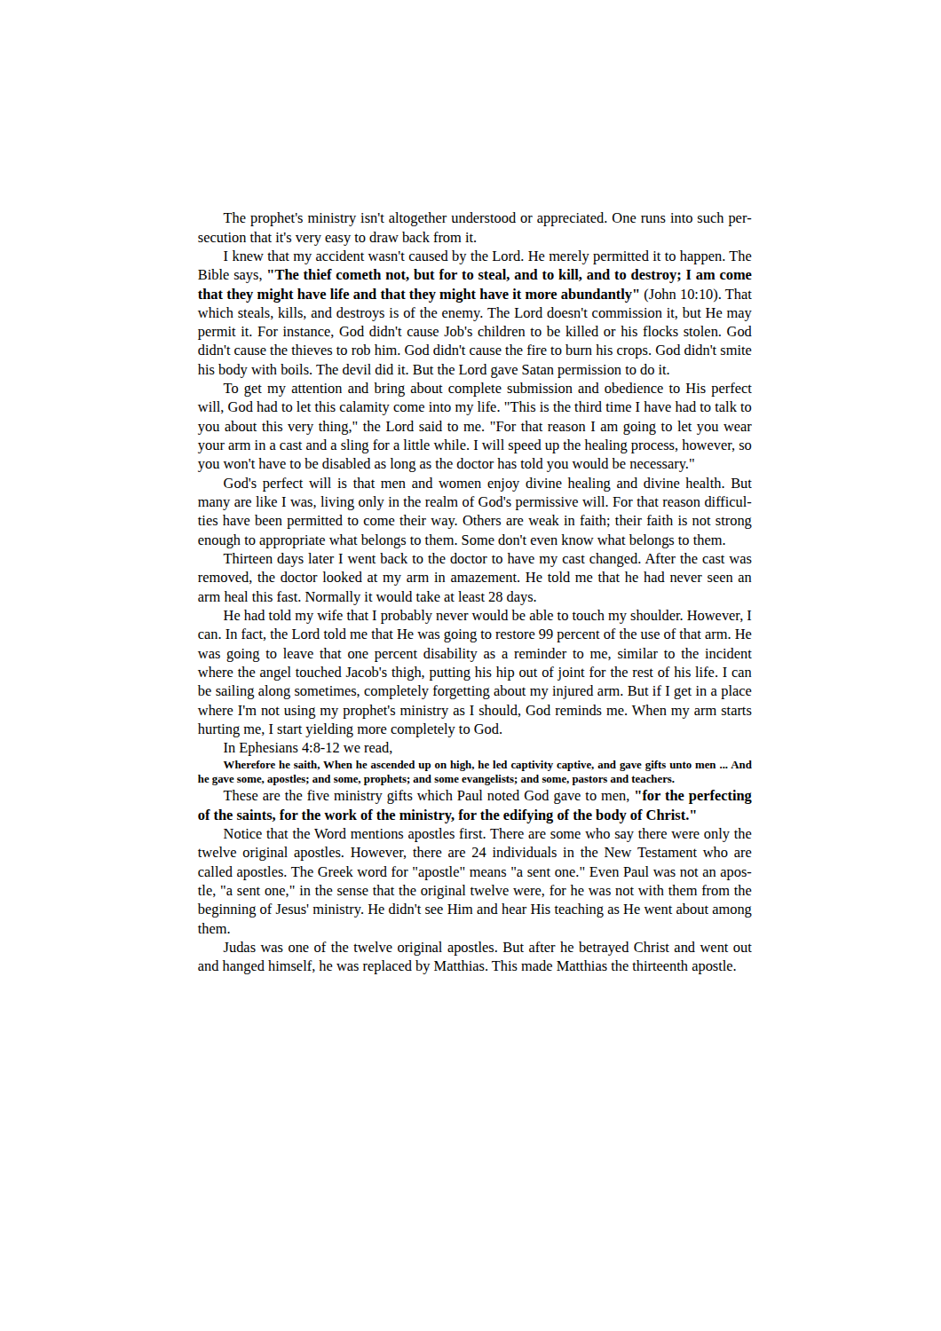The prophet's ministry isn't altogether understood or appreciated. One runs into such persecution that it's very easy to draw back from it.
I knew that my accident wasn't caused by the Lord. He merely permitted it to happen. The Bible says, "The thief cometh not, but for to steal, and to kill, and to destroy; I am come that they might have life and that they might have it more abundantly" (John 10:10). That which steals, kills, and destroys is of the enemy. The Lord doesn't commission it, but He may permit it. For instance, God didn't cause Job's children to be killed or his flocks stolen. God didn't cause the thieves to rob him. God didn't cause the fire to burn his crops. God didn't smite his body with boils. The devil did it. But the Lord gave Satan permission to do it.
To get my attention and bring about complete submission and obedience to His perfect will, God had to let this calamity come into my life. "This is the third time I have had to talk to you about this very thing," the Lord said to me. "For that reason I am going to let you wear your arm in a cast and a sling for a little while. I will speed up the healing process, however, so you won't have to be disabled as long as the doctor has told you would be necessary."
God's perfect will is that men and women enjoy divine healing and divine health. But many are like I was, living only in the realm of God's permissive will. For that reason difficulties have been permitted to come their way. Others are weak in faith; their faith is not strong enough to appropriate what belongs to them. Some don't even know what belongs to them.
Thirteen days later I went back to the doctor to have my cast changed. After the cast was removed, the doctor looked at my arm in amazement. He told me that he had never seen an arm heal this fast. Normally it would take at least 28 days.
He had told my wife that I probably never would be able to touch my shoulder. However, I can. In fact, the Lord told me that He was going to restore 99 percent of the use of that arm. He was going to leave that one percent disability as a reminder to me, similar to the incident where the angel touched Jacob's thigh, putting his hip out of joint for the rest of his life. I can be sailing along sometimes, completely forgetting about my injured arm. But if I get in a place where I'm not using my prophet's ministry as I should, God reminds me. When my arm starts hurting me, I start yielding more completely to God.
In Ephesians 4:8-12 we read,
Wherefore he saith, When he ascended up on high, he led captivity captive, and gave gifts unto men ... And he gave some, apostles; and some, prophets; and some evangelists; and some, pastors and teachers.
These are the five ministry gifts which Paul noted God gave to men, "for the perfecting of the saints, for the work of the ministry, for the edifying of the body of Christ."
Notice that the Word mentions apostles first. There are some who say there were only the twelve original apostles. However, there are 24 individuals in the New Testament who are called apostles. The Greek word for "apostle" means "a sent one." Even Paul was not an apostle, "a sent one," in the sense that the original twelve were, for he was not with them from the beginning of Jesus' ministry. He didn't see Him and hear His teaching as He went about among them.
Judas was one of the twelve original apostles. But after he betrayed Christ and went out and hanged himself, he was replaced by Matthias. This made Matthias the thirteenth apostle.